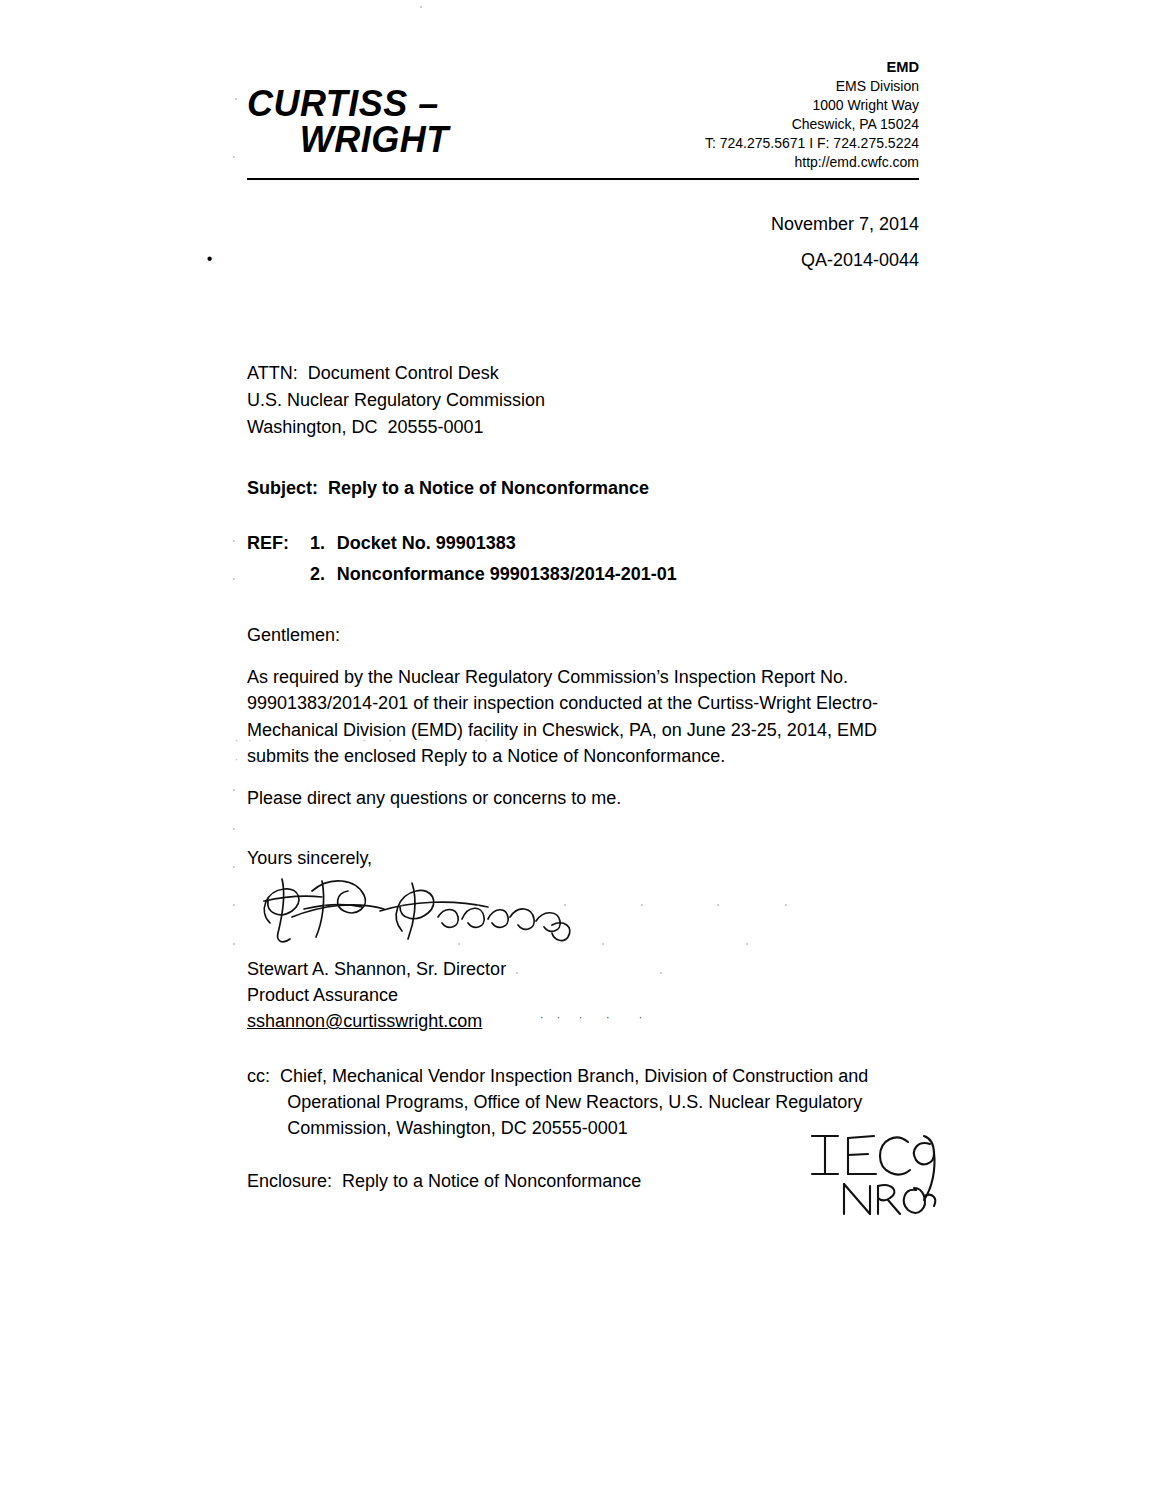CURTISS – WRIGHT
EMD
EMS Division
1000 Wright Way
Cheswick, PA 15024
T: 724.275.5671 I F: 724.275.5224
http://emd.cwfc.com
November 7, 2014
QA-2014-0044
ATTN: Document Control Desk
U.S. Nuclear Regulatory Commission
Washington, DC 20555-0001
Subject: Reply to a Notice of Nonconformance
| REF: | 1. | Docket No. 99901383 |
| | 2. | Nonconformance 99901383/2014-201-01 |
Gentlemen:
As required by the Nuclear Regulatory Commission’s Inspection Report No. 99901383/2014-201 of their inspection conducted at the Curtiss-Wright Electro-Mechanical Division (EMD) facility in Cheswick, PA, on June 23-25, 2014, EMD submits the enclosed Reply to a Notice of Nonconformance.
Please direct any questions or concerns to me.
Yours sincerely,
Stewart A. Shannon, Sr. Director
Product Assurance
sshannon@curtisswright.com · · · · ·
cc: Chief, Mechanical Vendor Inspection Branch, Division of Construction and Operational Programs, Office of New Reactors, U.S. Nuclear Regulatory Commission, Washington, DC 20555-0001
Enclosure: Reply to a Notice of Nonconformance
· · · · · · · ·